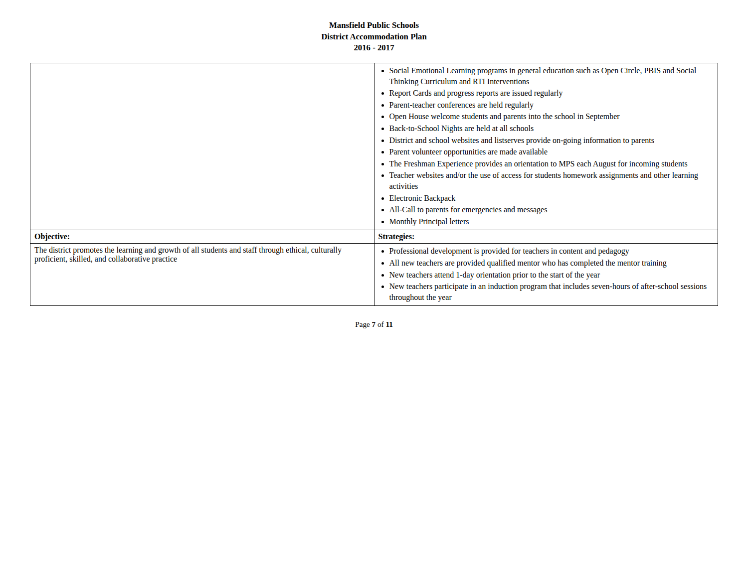Mansfield Public Schools
District Accommodation Plan
2016 - 2017
| | Social Emotional Learning programs in general education such as Open Circle, PBIS and Social Thinking Curriculum and RTI Interventions Report Cards and progress reports are issued regularly Parent-teacher conferences are held regularly Open House welcome students and parents into the school in September Back-to-School Nights are held at all schools District and school websites and listserves provide on-going information to parents Parent volunteer opportunities are made available The Freshman Experience provides an orientation to MPS each August for incoming students Teacher websites and/or the use of access for students homework assignments and other learning activities Electronic Backpack All-Call to parents for emergencies and messages Monthly Principal letters |
| Objective: | Strategies: |
| The district promotes the learning and growth of all students and staff through ethical, culturally proficient, skilled, and collaborative practice | Professional development is provided for teachers in content and pedagogy All new teachers are provided qualified mentor who has completed the mentor training New teachers attend 1-day orientation prior to the start of the year New teachers participate in an induction program that includes seven-hours of after-school sessions throughout the year |
Page 7 of 11